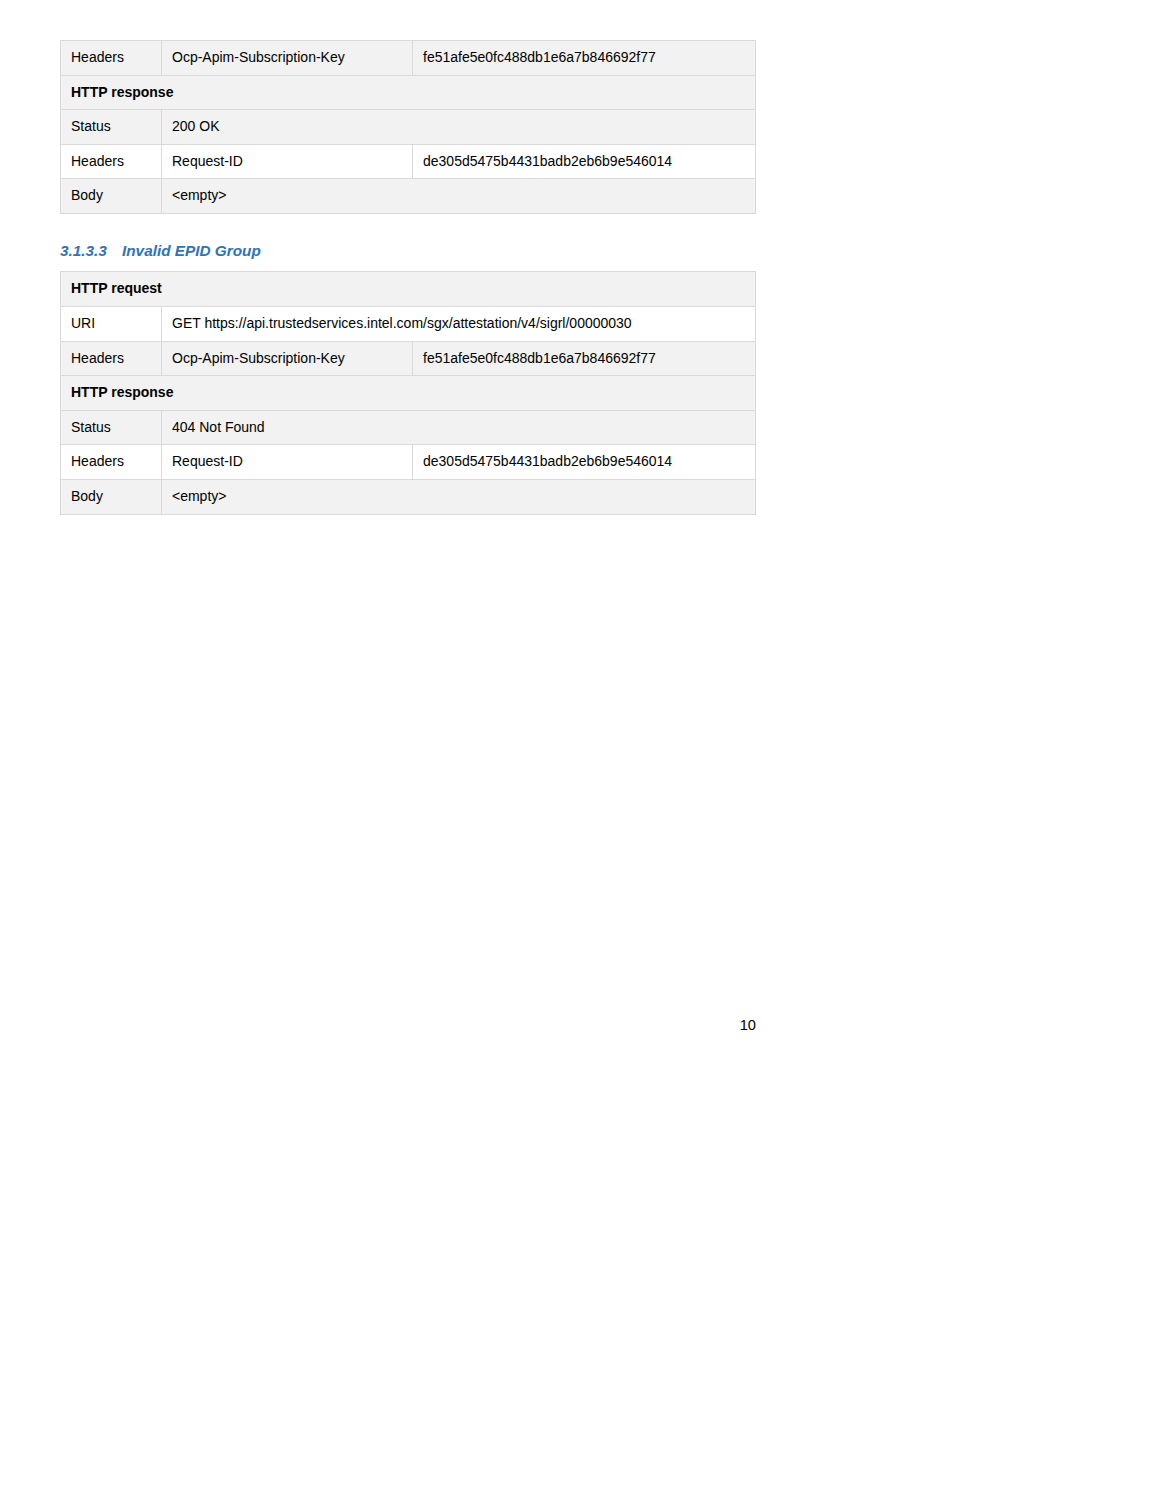| Headers | Ocp-Apim-Subscription-Key | fe51afe5e0fc488db1e6a7b846692f77 |
| HTTP response |
| Status | 200 OK |
| Headers | Request-ID | de305d5475b4431badb2eb6b9e546014 |
| Body | <empty> |
3.1.3.3 Invalid EPID Group
| HTTP request |
| URI | GET https://api.trustedservices.intel.com/sgx/attestation/v4/sigrl/00000030 |
| Headers | Ocp-Apim-Subscription-Key | fe51afe5e0fc488db1e6a7b846692f77 |
| HTTP response |
| Status | 404 Not Found |
| Headers | Request-ID | de305d5475b4431badb2eb6b9e546014 |
| Body | <empty> |
10